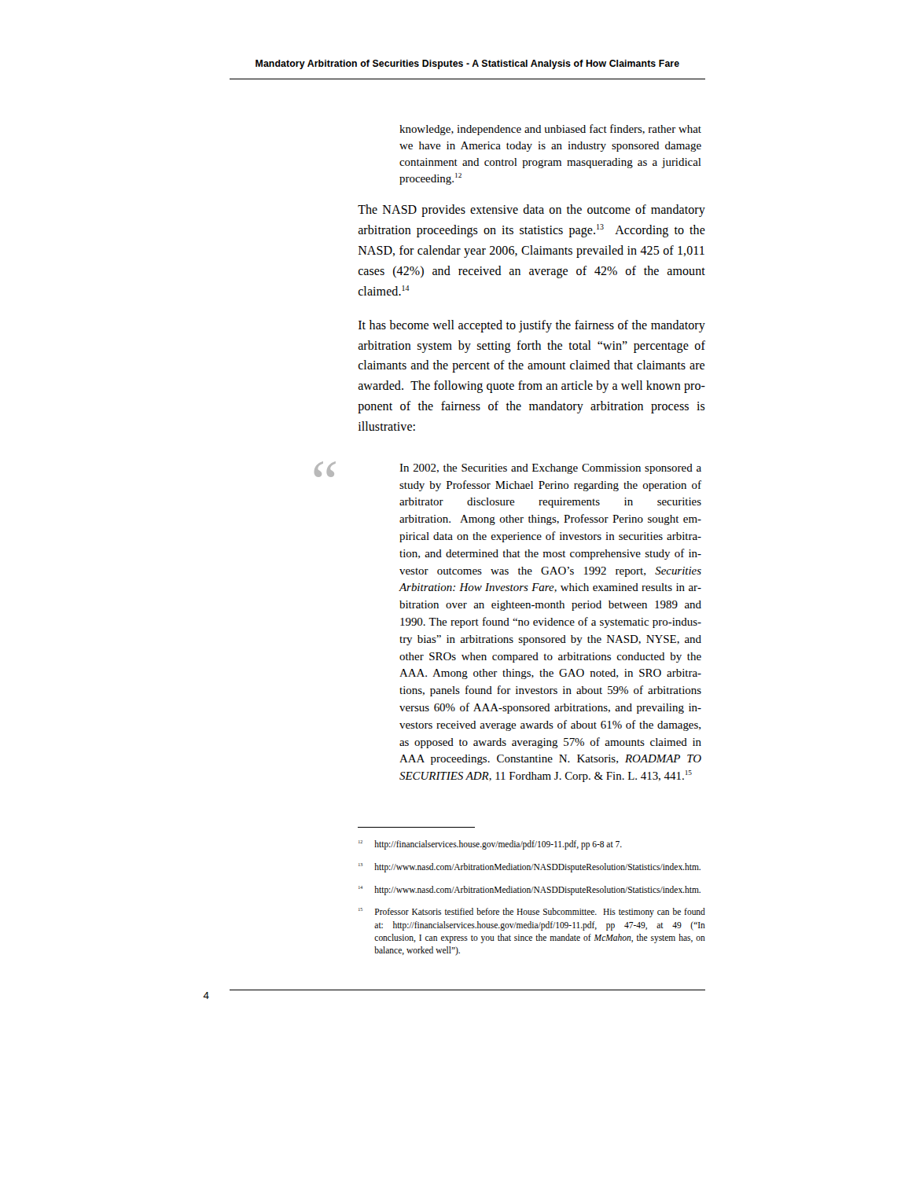Mandatory Arbitration of Securities Disputes - A Statistical Analysis of How Claimants Fare
knowledge, independence and unbiased fact finders, rather what we have in America today is an industry sponsored damage containment and control program masquerading as a juridical proceeding.12
The NASD provides extensive data on the outcome of mandatory arbitration proceedings on its statistics page.13 According to the NASD, for calendar year 2006, Claimants prevailed in 425 of 1,011 cases (42%) and received an average of 42% of the amount claimed.14
It has become well accepted to justify the fairness of the mandatory arbitration system by setting forth the total “win” percentage of claimants and the percent of the amount claimed that claimants are awarded. The following quote from an article by a well known proponent of the fairness of the mandatory arbitration process is illustrative:
“
In 2002, the Securities and Exchange Commission sponsored a study by Professor Michael Perino regarding the operation of arbitrator disclosure requirements in securities arbitration. Among other things, Professor Perino sought empirical data on the experience of investors in securities arbitration, and determined that the most comprehensive study of investor outcomes was the GAO’s 1992 report, Securities Arbitration: How Investors Fare, which examined results in arbitration over an eighteen-month period between 1989 and 1990. The report found “no evidence of a systematic pro-industry bias” in arbitrations sponsored by the NASD, NYSE, and other SROs when compared to arbitrations conducted by the AAA. Among other things, the GAO noted, in SRO arbitrations, panels found for investors in about 59% of arbitrations versus 60% of AAA-sponsored arbitrations, and prevailing investors received average awards of about 61% of the damages, as opposed to awards averaging 57% of amounts claimed in AAA proceedings. Constantine N. Katsoris, ROADMAP TO SECURITIES ADR, 11 Fordham J. Corp. & Fin. L. 413, 441.15
12
http://financialservices.house.gov/media/pdf/109-11.pdf, pp 6-8 at 7.
13
http://www.nasd.com/ArbitrationMediation/NASDDisputeResolution/Statistics/index.htm.
14
http://www.nasd.com/ArbitrationMediation/NASDDisputeResolution/Statistics/index.htm.
15
Professor Katsoris testified before the House Subcommittee. His testimony can be found at: http://financialservices.house.gov/media/pdf/109-11.pdf, pp 47-49, at 49 (“In conclusion, I can express to you that since the mandate of McMahon, the system has, on balance, worked well”).
4